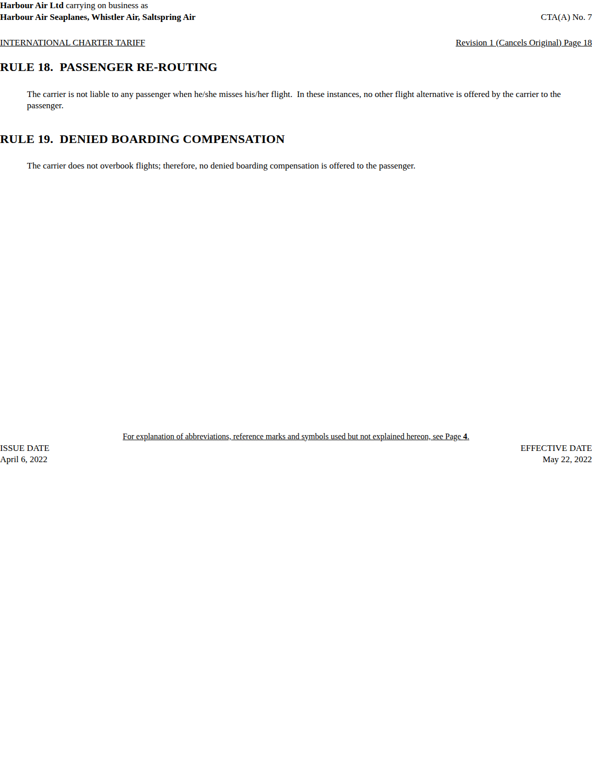Harbour Air Ltd carrying on business as
Harbour Air Seaplanes, Whistler Air, Saltspring Air
CTA(A) No. 7
INTERNATIONAL CHARTER TARIFF
Revision 1 (Cancels Original) Page 18
RULE 18. PASSENGER RE-ROUTING
The carrier is not liable to any passenger when he/she misses his/her flight. In these instances, no other flight alternative is offered by the carrier to the passenger.
RULE 19. DENIED BOARDING COMPENSATION
The carrier does not overbook flights; therefore, no denied boarding compensation is offered to the passenger.
For explanation of abbreviations, reference marks and symbols used but not explained hereon, see Page 4.
ISSUE DATE April 6, 2022
EFFECTIVE DATE May 22, 2022